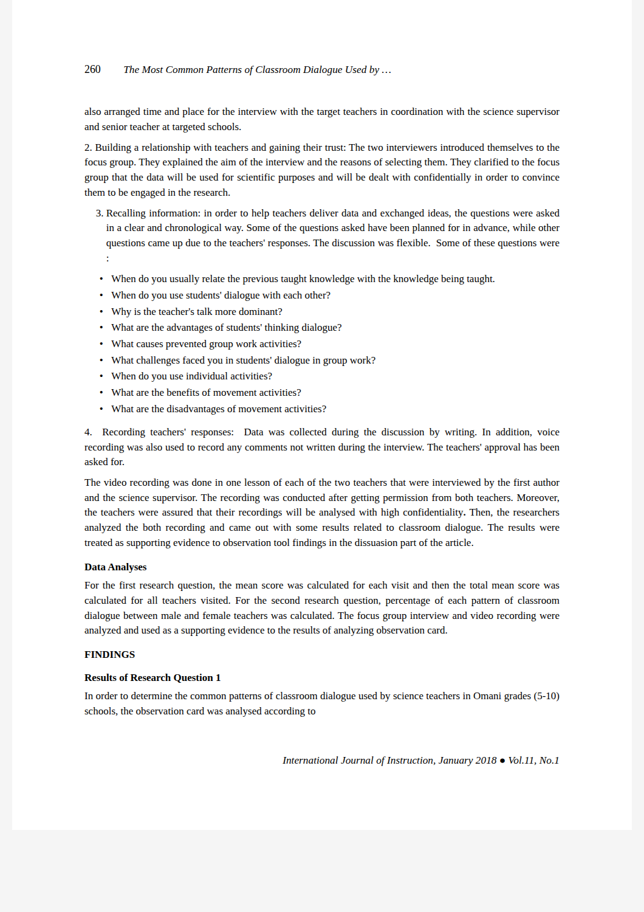260 The Most Common Patterns of Classroom Dialogue Used by …
also arranged time and place for the interview with the target teachers in coordination with the science supervisor and senior teacher at targeted schools.
2. Building a relationship with teachers and gaining their trust: The two interviewers introduced themselves to the focus group. They explained the aim of the interview and the reasons of selecting them. They clarified to the focus group that the data will be used for scientific purposes and will be dealt with confidentially in order to convince them to be engaged in the research.
Recalling information: in order to help teachers deliver data and exchanged ideas, the questions were asked in a clear and chronological way. Some of the questions asked have been planned for in advance, while other questions came up due to the teachers' responses. The discussion was flexible. Some of these questions were :
When do you usually relate the previous taught knowledge with the knowledge being taught.
When do you use students' dialogue with each other?
Why is the teacher's talk more dominant?
What are the advantages of students' thinking dialogue?
What causes prevented group work activities?
What challenges faced you in students' dialogue in group work?
When do you use individual activities?
What are the benefits of movement activities?
What are the disadvantages of movement activities?
4. Recording teachers' responses: Data was collected during the discussion by writing. In addition, voice recording was also used to record any comments not written during the interview. The teachers' approval has been asked for.
The video recording was done in one lesson of each of the two teachers that were interviewed by the first author and the science supervisor. The recording was conducted after getting permission from both teachers. Moreover, the teachers were assured that their recordings will be analysed with high confidentiality. Then, the researchers analyzed the both recording and came out with some results related to classroom dialogue. The results were treated as supporting evidence to observation tool findings in the dissuasion part of the article.
Data Analyses
For the first research question, the mean score was calculated for each visit and then the total mean score was calculated for all teachers visited. For the second research question, percentage of each pattern of classroom dialogue between male and female teachers was calculated. The focus group interview and video recording were analyzed and used as a supporting evidence to the results of analyzing observation card.
FINDINGS
Results of Research Question 1
In order to determine the common patterns of classroom dialogue used by science teachers in Omani grades (5-10) schools, the observation card was analysed according to
International Journal of Instruction, January 2018 ● Vol.11, No.1